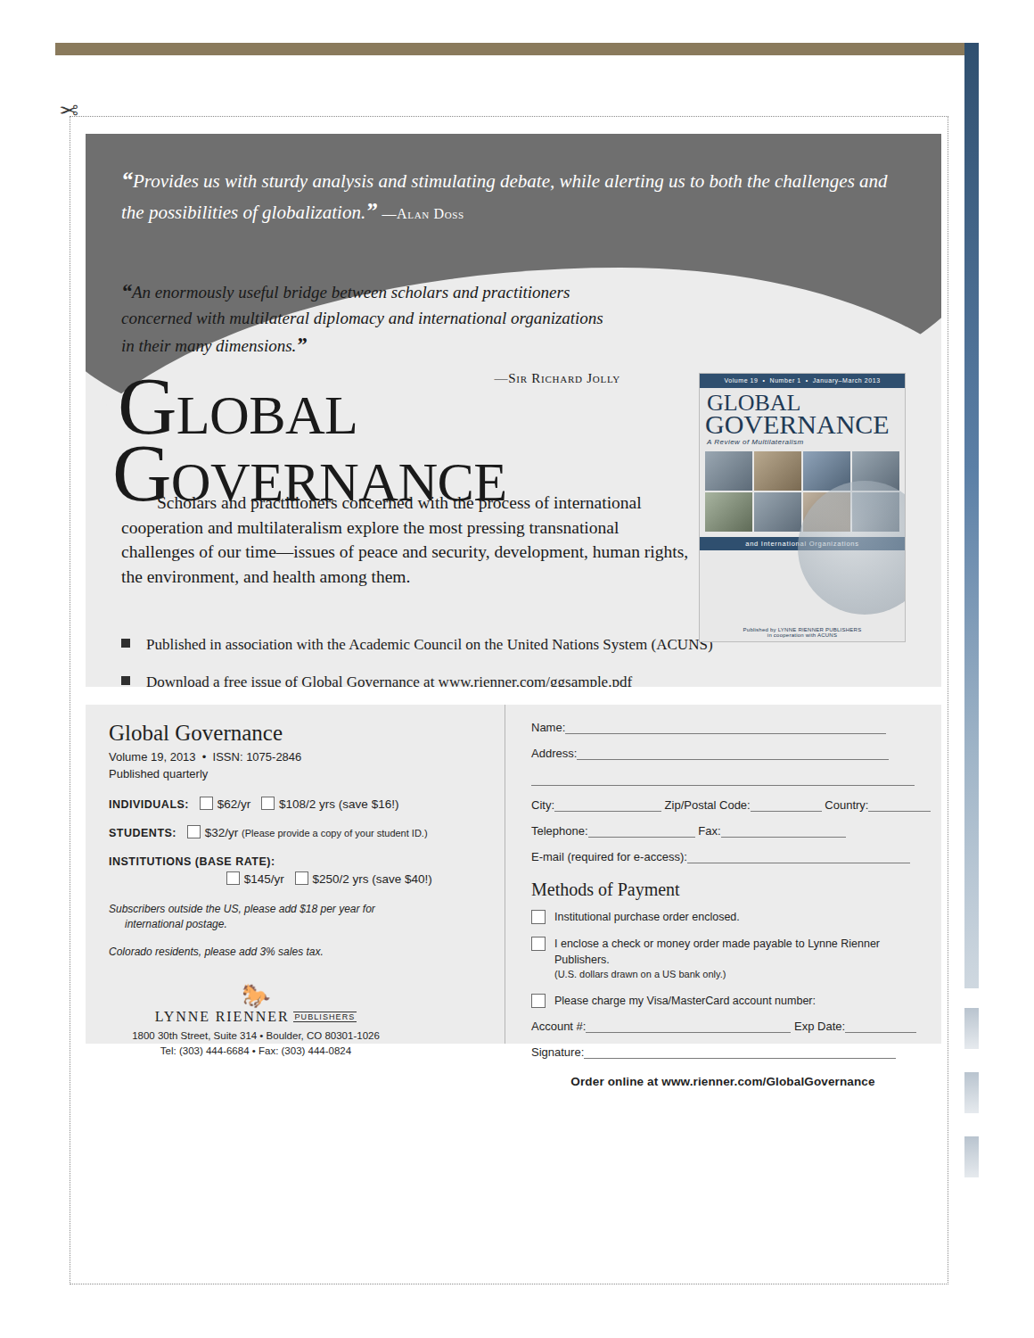✂
“Provides us with sturdy analysis and stimulating debate, while alerting us to both the challenges and the possibilities of globalization.” —Alan Doss
“An enormously useful bridge between scholars and practitioners concerned with multilateral diplomacy and international organizations in their many dimensions.” —Sir Richard Jolly
GLOBAL
GOVERNANCE
Scholars and practitioners concerned with the process of international cooperation and multilateralism explore the most pressing transnational challenges of our time—issues of peace and security, development, human rights, the environment, and health among them.
Published in association with the Academic Council on the United Nations System (ACUNS)
Download a free issue of Global Governance at www.rienner.com/ggsample.pdf
Volume 19 • Number 1 • January–March 2013
GLOBAL GOVERNANCE
A Review of Multilateralism
and International Organizations
Published by LYNNE RIENNER PUBLISHERS
in cooperation with ACUNS
Global Governance
Volume 19, 2013 • ISSN: 1075-2846
Published quarterly
Individuals: $62/yr $108/2 yrs (save $16!)
Students: $32/yr (Please provide a copy of your student ID.)
Institutions (base rate):
$145/yr $250/2 yrs (save $40!)
Subscribers outside the US, please add $18 per year for international postage.
Colorado residents, please add 3% sales tax.
🐎
LYNNE RIENNER PUBLISHERS
1800 30th Street, Suite 314 • Boulder, CO 80301-1026
Tel: (303) 444-6684 • Fax: (303) 444-0824
Name:
Address:
City: Zip/Postal Code: Country:
Telephone: Fax:
E-mail (required for e-access):
Methods of Payment
Institutional purchase order enclosed.
I enclose a check or money order made payable to Lynne Rienner Publishers. (U.S. dollars drawn on a US bank only.)
Please charge my Visa/MasterCard account number:
Account #: Exp Date:
Signature:
Order online at www.rienner.com/GlobalGovernance